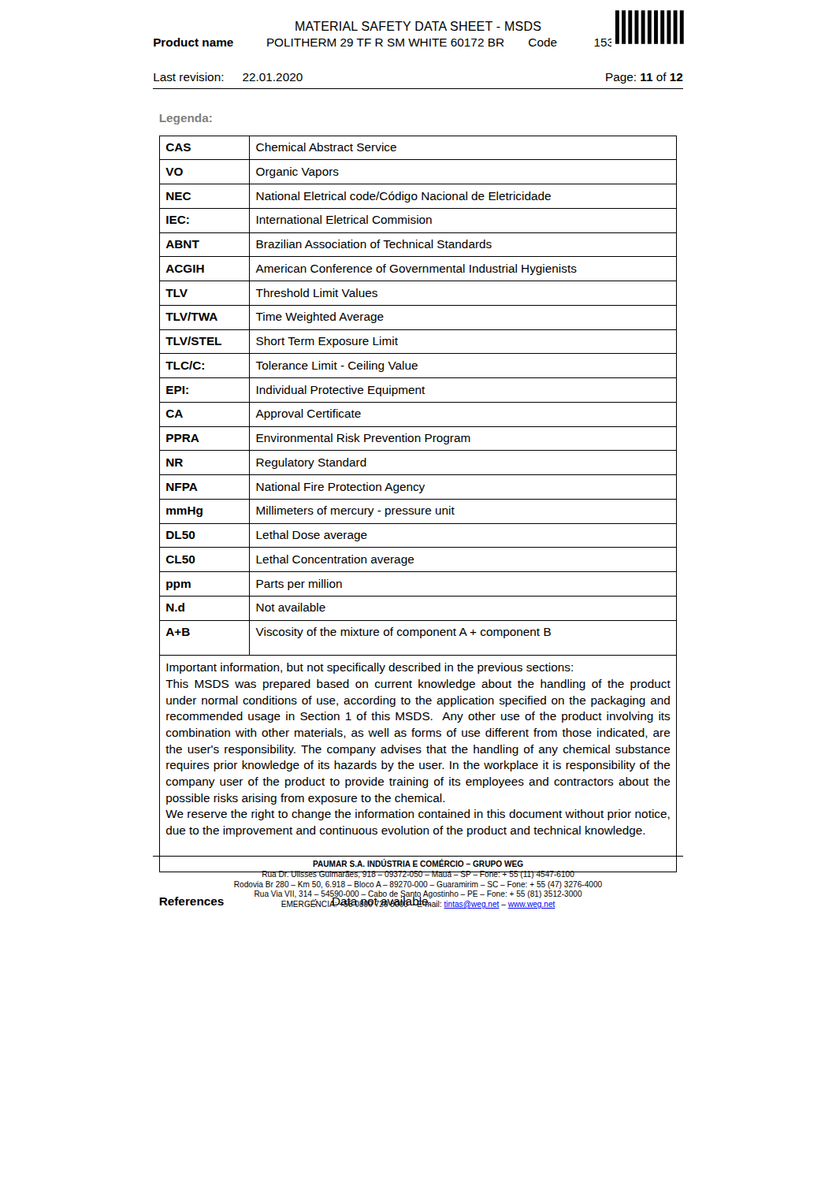MATERIAL SAFETY DATA SHEET - MSDS
Product name
POLITHERM 29 TF R SM WHITE 60172 BR
Code
15302060
Last revision:
22.01.2020
Page: 11 of 12
Legenda:
| CAS | Chemical Abstract Service |
| VO | Organic Vapors |
| NEC | National Eletrical code/Código Nacional de Eletricidade |
| IEC: | International Eletrical Commision |
| ABNT | Brazilian Association of Technical Standards |
| ACGIH | American Conference of Governmental Industrial Hygienists |
| TLV | Threshold Limit Values |
| TLV/TWA | Time Weighted Average |
| TLV/STEL | Short Term Exposure Limit |
| TLC/C: | Tolerance Limit - Ceiling Value |
| EPI: | Individual Protective Equipment |
| CA | Approval Certificate |
| PPRA | Environmental Risk Prevention Program |
| NR | Regulatory Standard |
| NFPA | National Fire Protection Agency |
| mmHg | Millimeters of mercury - pressure unit |
| DL50 | Lethal Dose average |
| CL50 | Lethal Concentration average |
| ppm | Parts per million |
| N.d | Not available |
| A+B | Viscosity of the mixture of component A + component B |
Important information, but not specifically described in the previous sections:
This MSDS was prepared based on current knowledge about the handling of the product under normal conditions of use, according to the application specified on the packaging and recommended usage in Section 1 of this MSDS. Any other use of the product involving its combination with other materials, as well as forms of use different from those indicated, are the user's responsibility. The company advises that the handling of any chemical substance requires prior knowledge of its hazards by the user. In the workplace it is responsibility of the company user of the product to provide training of its employees and contractors about the possible risks arising from exposure to the chemical.
We reserve the right to change the information contained in this document without prior notice, due to the improvement and continuous evolution of the product and technical knowledge.
References
:
Data not available.
PAUMAR S.A. INDÚSTRIA E COMÉRCIO – GRUPO WEG
Rua Dr. Ulisses Guimarães, 918 – 09372-050 – Mauá – SP – Fone: + 55 (11) 4547-6100
Rodovia Br 280 – Km 50, 6.918 – Bloco A – 89270-000 – Guaramirim – SC – Fone: + 55 (47) 3276-4000
Rua Via VII, 314 – 54590-000 – Cabo de Santo Agostinho – PE – Fone: + 55 (81) 3512-3000
EMERGÊNCIA: +55 0800 720 8000 – E-mail: tintas@weg.net – www.weg.net